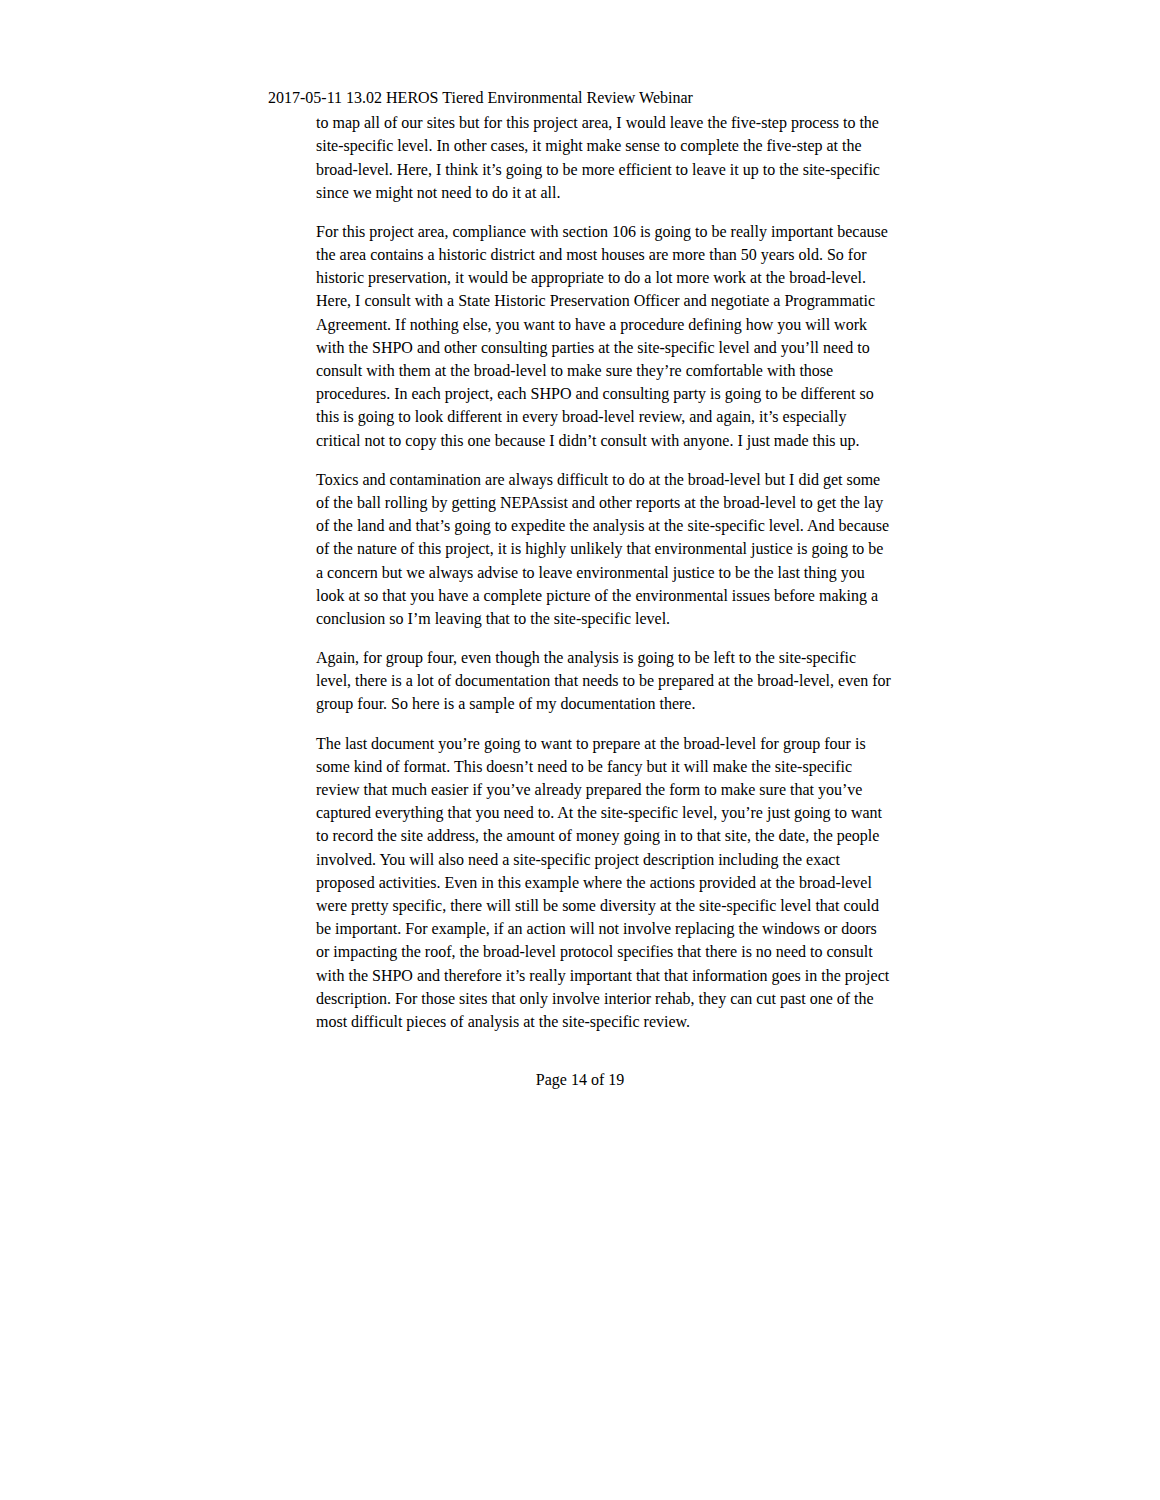2017-05-11 13.02 HEROS Tiered Environmental Review Webinar
to map all of our sites but for this project area, I would leave the five-step process to the site-specific level. In other cases, it might make sense to complete the five-step at the broad-level. Here, I think it’s going to be more efficient to leave it up to the site-specific since we might not need to do it at all.
For this project area, compliance with section 106 is going to be really important because the area contains a historic district and most houses are more than 50 years old. So for historic preservation, it would be appropriate to do a lot more work at the broad-level. Here, I consult with a State Historic Preservation Officer and negotiate a Programmatic Agreement. If nothing else, you want to have a procedure defining how you will work with the SHPO and other consulting parties at the site-specific level and you’ll need to consult with them at the broad-level to make sure they’re comfortable with those procedures. In each project, each SHPO and consulting party is going to be different so this is going to look different in every broad-level review, and again, it’s especially critical not to copy this one because I didn’t consult with anyone. I just made this up.
Toxics and contamination are always difficult to do at the broad-level but I did get some of the ball rolling by getting NEPAssist and other reports at the broad-level to get the lay of the land and that’s going to expedite the analysis at the site-specific level. And because of the nature of this project, it is highly unlikely that environmental justice is going to be a concern but we always advise to leave environmental justice to be the last thing you look at so that you have a complete picture of the environmental issues before making a conclusion so I’m leaving that to the site-specific level.
Again, for group four, even though the analysis is going to be left to the site-specific level, there is a lot of documentation that needs to be prepared at the broad-level, even for group four. So here is a sample of my documentation there.
The last document you’re going to want to prepare at the broad-level for group four is some kind of format. This doesn’t need to be fancy but it will make the site-specific review that much easier if you’ve already prepared the form to make sure that you’ve captured everything that you need to. At the site-specific level, you’re just going to want to record the site address, the amount of money going in to that site, the date, the people involved. You will also need a site-specific project description including the exact proposed activities. Even in this example where the actions provided at the broad-level were pretty specific, there will still be some diversity at the site-specific level that could be important. For example, if an action will not involve replacing the windows or doors or impacting the roof, the broad-level protocol specifies that there is no need to consult with the SHPO and therefore it’s really important that that information goes in the project description. For those sites that only involve interior rehab, they can cut past one of the most difficult pieces of analysis at the site-specific review.
Page 14 of 19